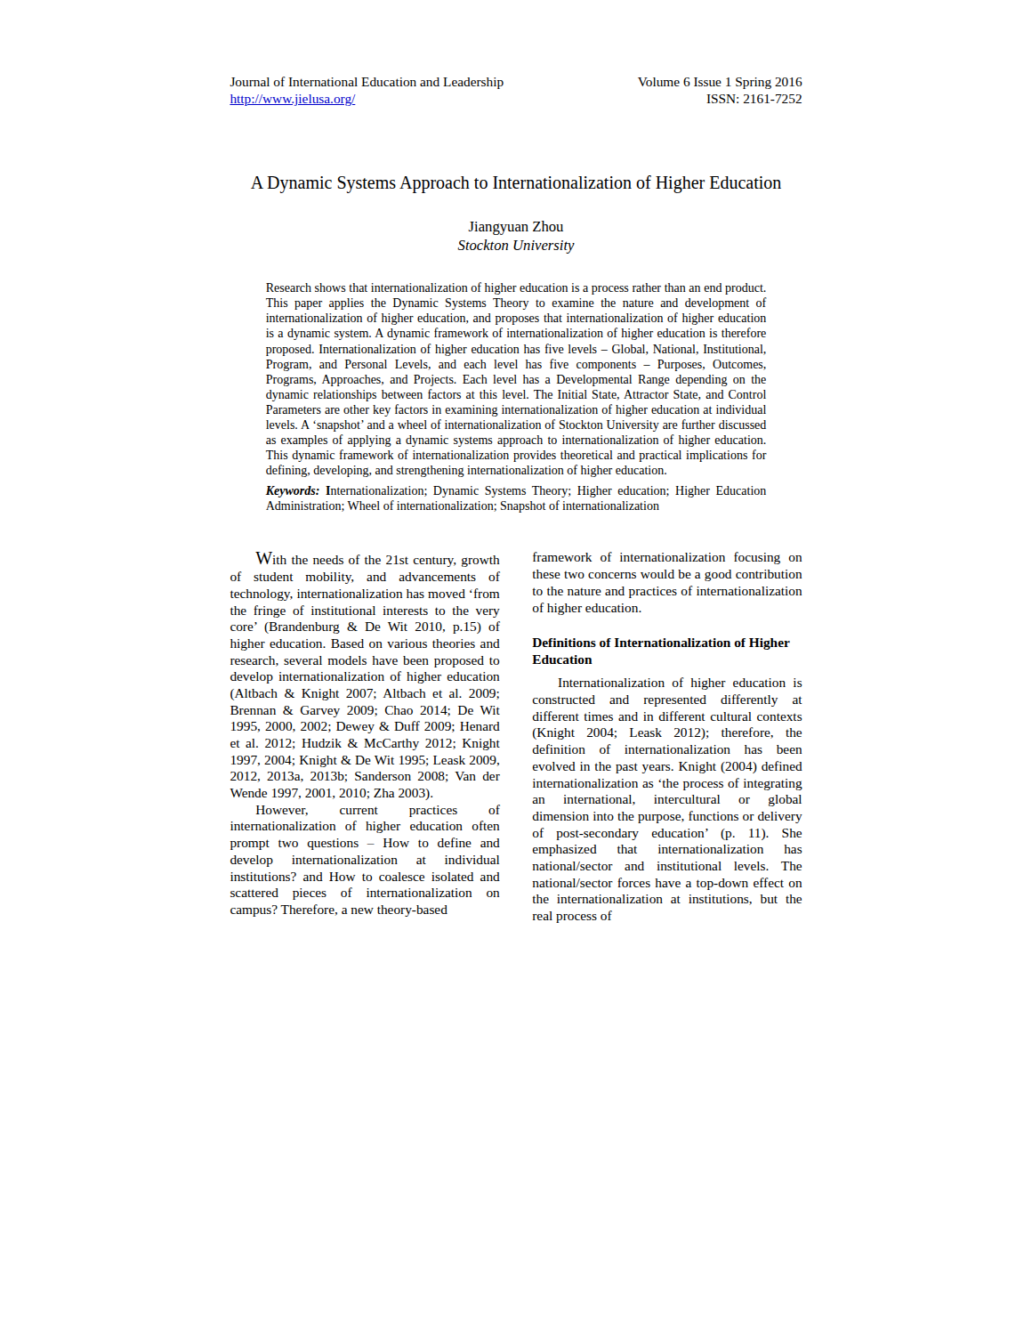| Journal of International Education and Leadership http://www.jielusa.org/ | Volume 6 Issue 1 Spring 2016 ISSN: 2161-7252 |
A Dynamic Systems Approach to Internationalization of Higher Education
Jiangyuan Zhou
Stockton University
Research shows that internationalization of higher education is a process rather than an end product. This paper applies the Dynamic Systems Theory to examine the nature and development of internationalization of higher education, and proposes that internationalization of higher education is a dynamic system. A dynamic framework of internationalization of higher education is therefore proposed. Internationalization of higher education has five levels – Global, National, Institutional, Program, and Personal Levels, and each level has five components – Purposes, Outcomes, Programs, Approaches, and Projects. Each level has a Developmental Range depending on the dynamic relationships between factors at this level. The Initial State, Attractor State, and Control Parameters are other key factors in examining internationalization of higher education at individual levels. A ‘snapshot’ and a wheel of internationalization of Stockton University are further discussed as examples of applying a dynamic systems approach to internationalization of higher education. This dynamic framework of internationalization provides theoretical and practical implications for defining, developing, and strengthening internationalization of higher education.
Keywords: Internationalization; Dynamic Systems Theory; Higher education; Higher Education Administration; Wheel of internationalization; Snapshot of internationalization
With the needs of the 21st century, growth of student mobility, and advancements of technology, internationalization has moved ‘from the fringe of institutional interests to the very core’ (Brandenburg & De Wit 2010, p.15) of higher education. Based on various theories and research, several models have been proposed to develop internationalization of higher education (Altbach & Knight 2007; Altbach et al. 2009; Brennan & Garvey 2009; Chao 2014; De Wit 1995, 2000, 2002; Dewey & Duff 2009; Henard et al. 2012; Hudzik & McCarthy 2012; Knight 1997, 2004; Knight & De Wit 1995; Leask 2009, 2012, 2013a, 2013b; Sanderson 2008; Van der Wende 1997, 2001, 2010; Zha 2003).
However, current practices of internationalization of higher education often prompt two questions – How to define and develop internationalization at individual institutions? and How to coalesce isolated and scattered pieces of internationalization on campus? Therefore, a new theory-based
framework of internationalization focusing on these two concerns would be a good contribution to the nature and practices of internationalization of higher education.
Definitions of Internationalization of Higher Education
Internationalization of higher education is constructed and represented differently at different times and in different cultural contexts (Knight 2004; Leask 2012); therefore, the definition of internationalization has been evolved in the past years. Knight (2004) defined internationalization as ‘the process of integrating an international, intercultural or global dimension into the purpose, functions or delivery of post-secondary education’ (p. 11). She emphasized that internationalization has national/sector and institutional levels. The national/sector forces have a top-down effect on the internationalization at institutions, but the real process of